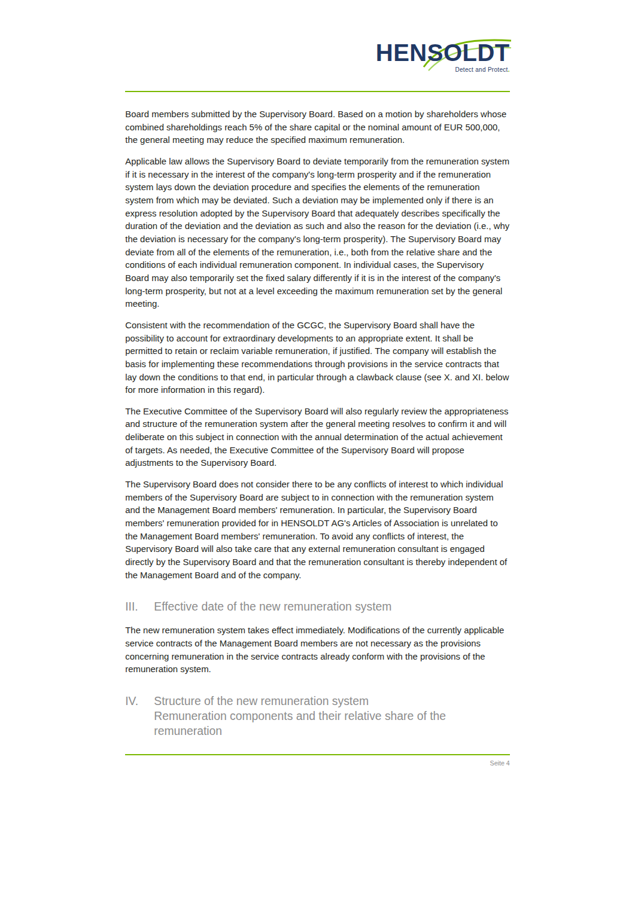HENSOLDT
Detect and Protect.
Board members submitted by the Supervisory Board. Based on a motion by shareholders whose combined shareholdings reach 5% of the share capital or the nominal amount of EUR 500,000, the general meeting may reduce the specified maximum remuneration.
Applicable law allows the Supervisory Board to deviate temporarily from the remuneration system if it is necessary in the interest of the company's long-term prosperity and if the remuneration system lays down the deviation procedure and specifies the elements of the remuneration system from which may be deviated. Such a deviation may be implemented only if there is an express resolution adopted by the Supervisory Board that adequately describes specifically the duration of the deviation and the deviation as such and also the reason for the deviation (i.e., why the deviation is necessary for the company's long-term prosperity). The Supervisory Board may deviate from all of the elements of the remuneration, i.e., both from the relative share and the conditions of each individual remuneration component. In individual cases, the Supervisory Board may also temporarily set the fixed salary differently if it is in the interest of the company's long-term prosperity, but not at a level exceeding the maximum remuneration set by the general meeting.
Consistent with the recommendation of the GCGC, the Supervisory Board shall have the possibility to account for extraordinary developments to an appropriate extent. It shall be permitted to retain or reclaim variable remuneration, if justified. The company will establish the basis for implementing these recommendations through provisions in the service contracts that lay down the conditions to that end, in particular through a clawback clause (see X. and XI. below for more information in this regard).
The Executive Committee of the Supervisory Board will also regularly review the appropriateness and structure of the remuneration system after the general meeting resolves to confirm it and will deliberate on this subject in connection with the annual determination of the actual achievement of targets. As needed, the Executive Committee of the Supervisory Board will propose adjustments to the Supervisory Board.
The Supervisory Board does not consider there to be any conflicts of interest to which individual members of the Supervisory Board are subject to in connection with the remuneration system and the Management Board members' remuneration. In particular, the Supervisory Board members' remuneration provided for in HENSOLDT AG's Articles of Association is unrelated to the Management Board members' remuneration. To avoid any conflicts of interest, the Supervisory Board will also take care that any external remuneration consultant is engaged directly by the Supervisory Board and that the remuneration consultant is thereby independent of the Management Board and of the company.
III. Effective date of the new remuneration system
The new remuneration system takes effect immediately. Modifications of the currently applicable service contracts of the Management Board members are not necessary as the provisions concerning remuneration in the service contracts already conform with the provisions of the remuneration system.
IV. Structure of the new remuneration system
Remuneration components and their relative share of the remuneration
Seite 4